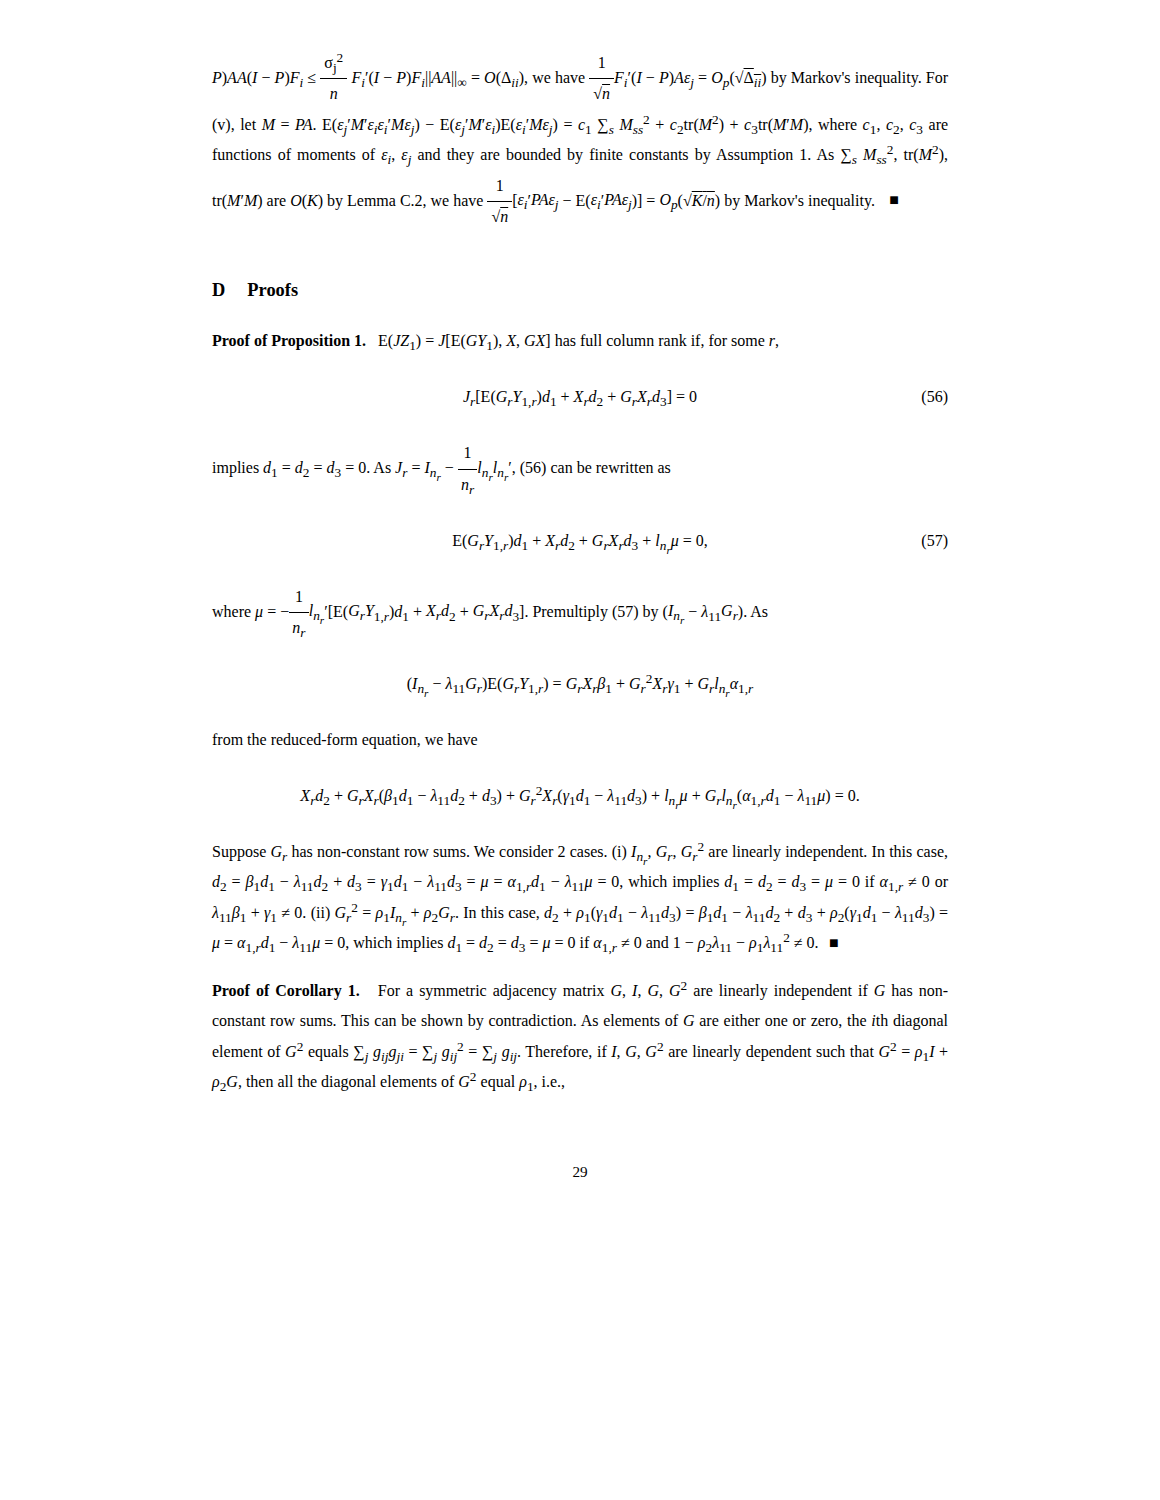P)AA(I − P)Fi ≤ σj2 n Fi′(I − P)Fi||AA||∞ = O(Δii), we have 1√n Fi′(I − P)Aεj = Op(√Δii) by Markov's inequality. For (v), let M = PA. E(εj′M′εiεi′Mεj) − E(εj′M′εi)E(εi′Mεj) = c1 ∑s Mss2 + c2tr(M2) + c3tr(M′M), where c1, c2, c3 are functions of moments of εi, εj and they are bounded by finite constants by Assumption 1. As ∑s Mss2, tr(M2), tr(M′M) are O(K) by Lemma C.2, we have 1√n[εi′PAεj − E(εi′PAεj)] = Op(√K/n) by Markov's inequality. ■
DProofs
Proof of Proposition 1. E(JZ1) = J[E(GY1), X, GX] has full column rank if, for some r,
Jr[E(GrY1,r)d1 + Xrd2 + GrXrd3] = 0 (56)
implies d1 = d2 = d3 = 0. As Jr = Inr − 1 nr lnrlnr′, (56) can be rewritten as
E(GrY1,r)d1 + Xrd2 + GrXrd3 + lnrμ = 0, (57)
where μ = −1 nr lnr′[E(GrY1,r)d1 + Xrd2 + GrXrd3]. Premultiply (57) by (Inr − λ11Gr). As
(Inr − λ11Gr)E(GrY1,r) = GrXrβ1 + Gr2Xrγ1 + Grlnrα1,r
from the reduced-form equation, we have
Xrd2 + GrXr(β1d1 − λ11d2 + d3) + Gr2Xr(γ1d1 − λ11d3) + lnrμ + Grlnr(α1,rd1 − λ11μ) = 0.
Suppose Gr has non-constant row sums. We consider 2 cases. (i) Inr, Gr, Gr2 are linearly independent. In this case, d2 = β1d1 − λ11d2 + d3 = γ1d1 − λ11d3 = μ = α1,rd1 − λ11μ = 0, which implies d1 = d2 = d3 = μ = 0 if α1,r ≠ 0 or λ11β1 + γ1 ≠ 0. (ii) Gr2 = ρ1Inr + ρ2Gr. In this case, d2 + ρ1(γ1d1 − λ11d3) = β1d1 − λ11d2 + d3 + ρ2(γ1d1 − λ11d3) = μ = α1,rd1 − λ11μ = 0, which implies d1 = d2 = d3 = μ = 0 if α1,r ≠ 0 and 1 − ρ2λ11 − ρ1λ112 ≠ 0. ■
Proof of Corollary 1. For a symmetric adjacency matrix G, I, G, G2 are linearly independent if G has non-constant row sums. This can be shown by contradiction. As elements of G are either one or zero, the ith diagonal element of G2 equals ∑j gijgji = ∑j gij2 = ∑j gij. Therefore, if I, G, G2 are linearly dependent such that G2 = ρ1I + ρ2G, then all the diagonal elements of G2 equal ρ1, i.e.,
29